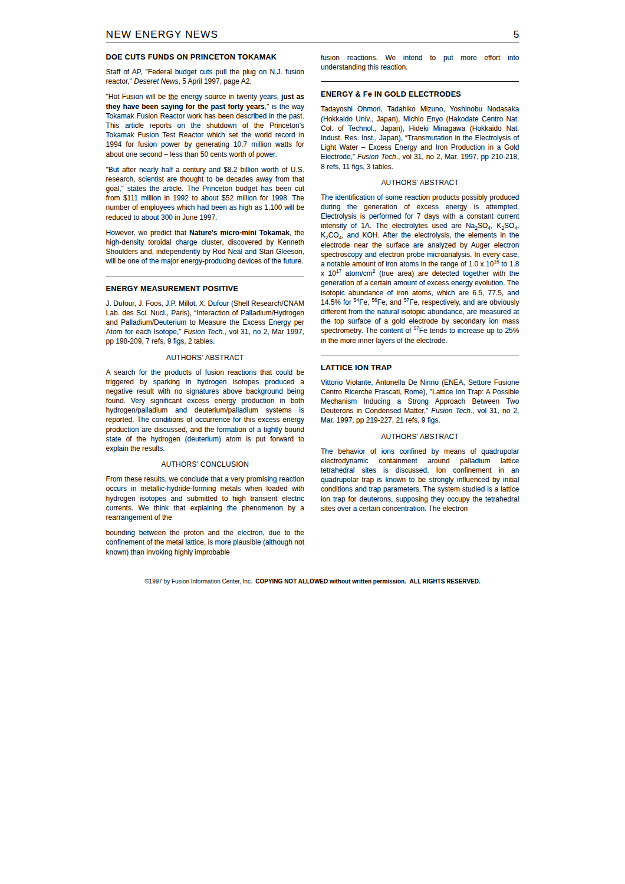NEW ENERGY NEWS 5
DOE CUTS FUNDS ON PRINCETON TOKAMAK
Staff of AP, "Federal budget cuts pull the plug on N.J. fusion reactor," Deseret News, 5 April 1997, page A2.
"Hot Fusion will be the energy source in twenty years, just as they have been saying for the past forty years," is the way Tokamak Fusion Reactor work has been described in the past. This article reports on the shutdown of the Princeton's Tokamak Fusion Test Reactor which set the world record in 1994 for fusion power by generating 10.7 million watts for about one second – less than 50 cents worth of power.
"But after nearly half a century and $8.2 billion worth of U.S. research, scientist are thought to be decades away from that goal," states the article. The Princeton budget has been cut from $111 million in 1992 to about $52 million for 1998. The number of employees which had been as high as 1,100 will be reduced to about 300 in June 1997.
However, we predict that Nature's micro-mini Tokamak, the high-density toroidal charge cluster, discovered by Kenneth Shoulders and, independently by Rod Neal and Stan Gleeson, will be one of the major energy-producing devices of the future.
ENERGY MEASUREMENT POSITIVE
J. Dufour, J. Foos, J.P. Millot, X. Dufour (Shell Research/CNAM Lab. des Sci. Nucl., Paris), “Interaction of Palladium/Hydrogen and Palladium/Deuterium to Measure the Excess Energy per Atom for each Isotope,” Fusion Tech., vol 31, no 2, Mar 1997, pp 198-209, 7 refs, 9 figs, 2 tables.
AUTHORS’ ABSTRACT
A search for the products of fusion reactions that could be triggered by sparking in hydrogen isotopes produced a negative result with no signatures above background being found. Very significant excess energy production in both hydrogen/palladium and deuterium/palladium systems is reported. The conditions of occurrence for this excess energy production are discussed, and the formation of a tightly bound state of the hydrogen (deuterium) atom is put forward to explain the results.
AUTHORS’ CONCLUSION
From these results, we conclude that a very promising reaction occurs in metallic-hydride-forming metals when loaded with hydrogen isotopes and submitted to high transient electric currents. We think that explaining the phenomenon by a rearrangement of the
bounding between the proton and the electron, due to the confinement of the metal lattice, is more plausible (although not known) than invoking highly improbable
fusion reactions. We intend to put more effort into understanding this reaction.
ENERGY & Fe IN GOLD ELECTRODES
Tadayoshi Ohmori, Tadahiko Mizuno, Yoshinobu Nodasaka (Hokkaido Univ., Japan), Michio Enyo (Hakodate Centro Nat. Col. of Technol., Japan), Hideki Minagawa (Hokkaido Nat. Indust. Res. Inst., Japan), “Transmutation in the Electrolysis of Light Water – Excess Energy and Iron Production in a Gold Electrode,” Fusion Tech., vol 31, no 2, Mar. 1997, pp 210-218, 8 refs, 11 figs, 3 tables.
AUTHORS’ ABSTRACT
The identification of some reaction products possibly produced during the generation of excess energy is attempted. Electrolysis is performed for 7 days with a constant current intensity of 1A. The electrolytes used are Na2SO4, K2SO4, K2CO4, and KOH. After the electrolysis, the elements in the electrode near the surface are analyzed by Auger electron spectroscopy and electron probe microanalysis. In every case, a notable amount of iron atoms in the range of 1.0 x 1016 to 1.8 x 1017 atom/cm2 (true area) are detected together with the generation of a certain amount of excess energy evolution. The isotopic abundance of iron atoms, which are 6.5, 77.5, and 14.5% for 54Fe, 56Fe, and 57Fe, respectively, and are obviously different from the natural isotopic abundance, are measured at the top surface of a gold electrode by secondary ion mass spectrometry. The content of 57Fe tends to increase up to 25% in the more inner layers of the electrode.
LATTICE ION TRAP
Vittorio Violante, Antonella De Ninno (ENEA, Settore Fusione Centro Ricerche Frascati, Rome), "Lattice Ion Trap: A Possible Mechanism Inducing a Strong Approach Between Two Deuterons in Condensed Matter," Fusion Tech., vol 31, no 2, Mar. 1997, pp 219-227, 21 refs, 9 figs.
AUTHORS’ ABSTRACT
The behavior of ions confined by means of quadrupolar electrodynamic containment around palladium lattice tetrahedral sites is discussed. Ion confinement in an quadrupolar trap is known to be strongly influenced by initial conditions and trap parameters. The system studied is a lattice ion trap for deuterons, supposing they occupy the tetrahedral sites over a certain concentration. The electron
©1997 by Fusion Information Center, Inc. COPYING NOT ALLOWED without written permission. ALL RIGHTS RESERVED.